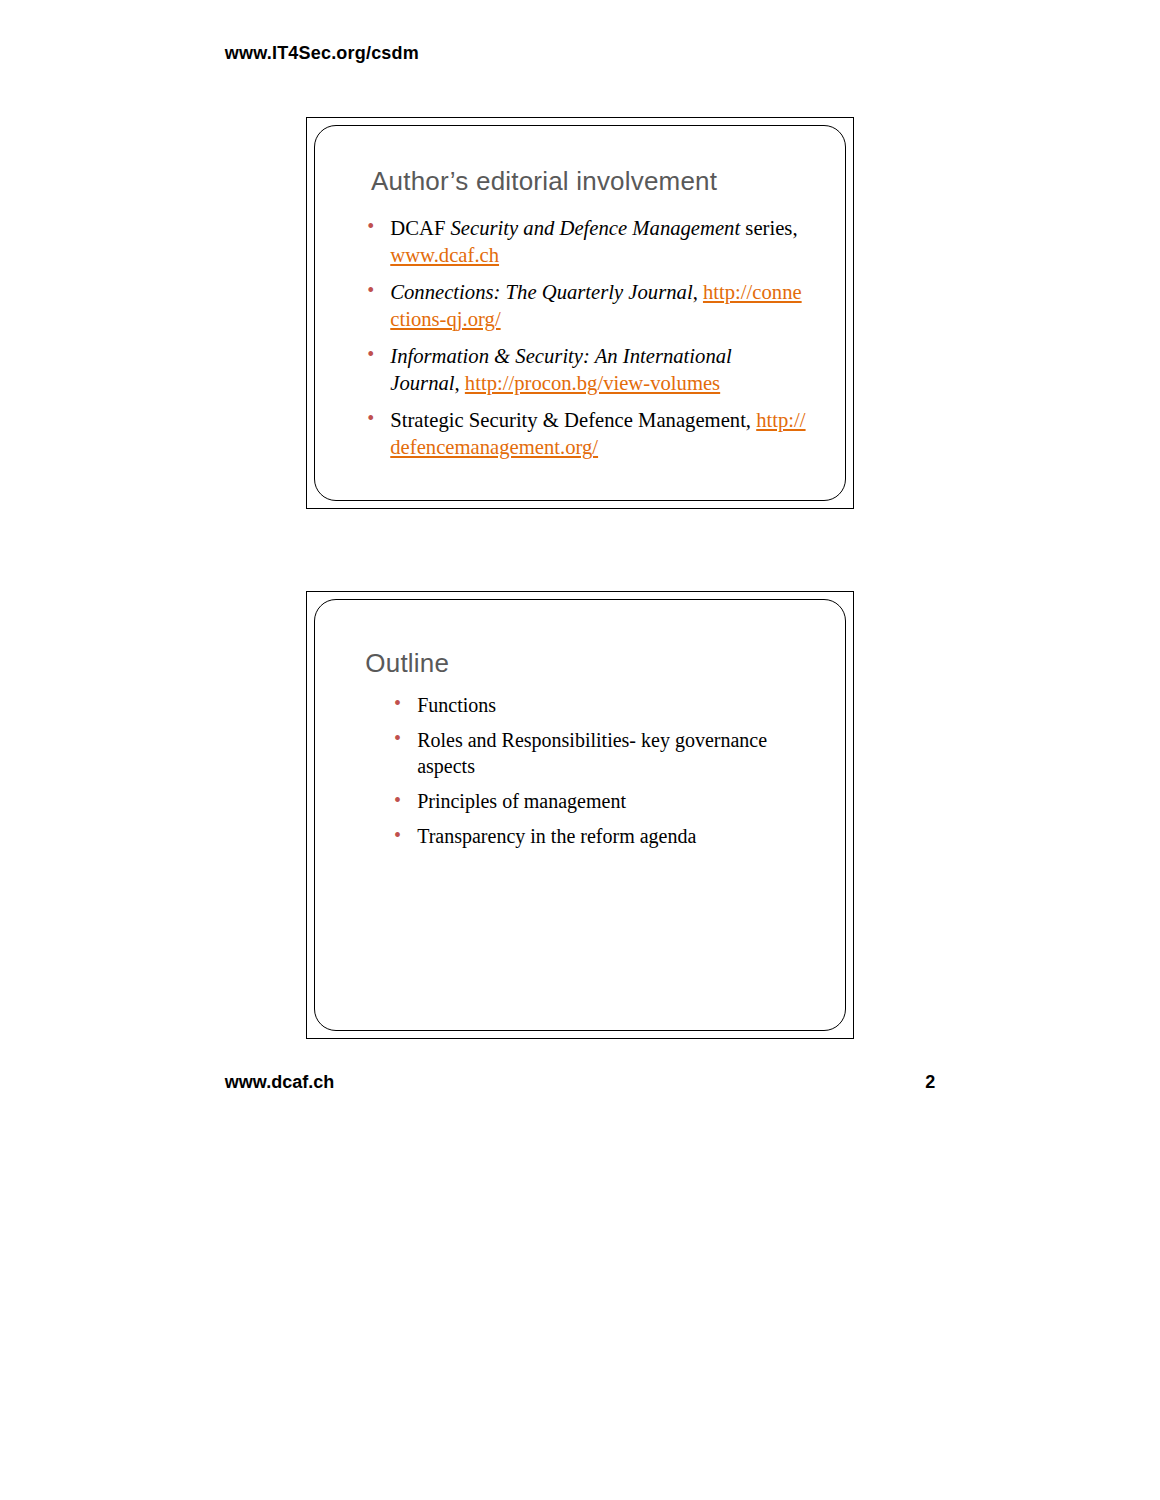www.IT4Sec.org/csdm
Author’s editorial involvement
DCAF Security and Defence Management series, www.dcaf.ch
Connections: The Quarterly Journal, http://connections-qj.org/
Information & Security: An International Journal, http://procon.bg/view-volumes
Strategic Security & Defence Management, http://defencemanagement.org/
Outline
Functions
Roles and Responsibilities- key governance aspects
Principles of management
Transparency in the reform agenda
www.dcaf.ch 2